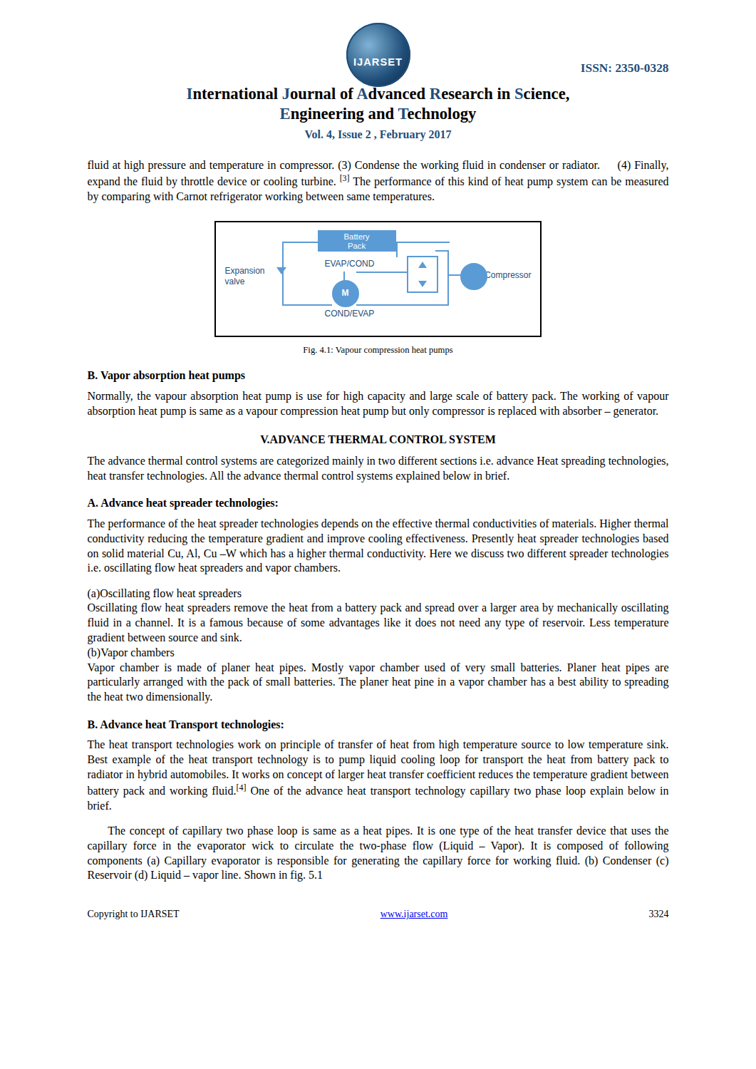ISSN: 2350-0328
International Journal of Advanced Research in Science,
Engineering and Technology
Vol. 4, Issue 2 , February 2017
fluid at high pressure and temperature in compressor. (3) Condense the working fluid in condenser or radiator. (4) Finally, expand the fluid by throttle device or cooling turbine. [3] The performance of this kind of heat pump system can be measured by comparing with Carnot refrigerator working between same temperatures.
Battery
Pack
EVAP/COND
COND/EVAP
Expansion
valve
Compressor
M
Fig. 4.1: Vapour compression heat pumps
B. Vapor absorption heat pumps
Normally, the vapour absorption heat pump is use for high capacity and large scale of battery pack. The working of vapour absorption heat pump is same as a vapour compression heat pump but only compressor is replaced with absorber – generator.
V.ADVANCE THERMAL CONTROL SYSTEM
The advance thermal control systems are categorized mainly in two different sections i.e. advance Heat spreading technologies, heat transfer technologies. All the advance thermal control systems explained below in brief.
A. Advance heat spreader technologies:
The performance of the heat spreader technologies depends on the effective thermal conductivities of materials. Higher thermal conductivity reducing the temperature gradient and improve cooling effectiveness. Presently heat spreader technologies based on solid material Cu, Al, Cu –W which has a higher thermal conductivity. Here we discuss two different spreader technologies i.e. oscillating flow heat spreaders and vapor chambers.
(a)Oscillating flow heat spreaders
Oscillating flow heat spreaders remove the heat from a battery pack and spread over a larger area by mechanically oscillating fluid in a channel. It is a famous because of some advantages like it does not need any type of reservoir. Less temperature gradient between source and sink.
(b)Vapor chambers
Vapor chamber is made of planer heat pipes. Mostly vapor chamber used of very small batteries. Planer heat pipes are particularly arranged with the pack of small batteries. The planer heat pine in a vapor chamber has a best ability to spreading the heat two dimensionally.
B. Advance heat Transport technologies:
The heat transport technologies work on principle of transfer of heat from high temperature source to low temperature sink. Best example of the heat transport technology is to pump liquid cooling loop for transport the heat from battery pack to radiator in hybrid automobiles. It works on concept of larger heat transfer coefficient reduces the temperature gradient between battery pack and working fluid.[4] One of the advance heat transport technology capillary two phase loop explain below in brief.
The concept of capillary two phase loop is same as a heat pipes. It is one type of the heat transfer device that uses the capillary force in the evaporator wick to circulate the two-phase flow (Liquid – Vapor). It is composed of following components (a) Capillary evaporator is responsible for generating the capillary force for working fluid. (b) Condenser (c) Reservoir (d) Liquid – vapor line. Shown in fig. 5.1
Copyright to IJARSET
www.ijarset.com
3324